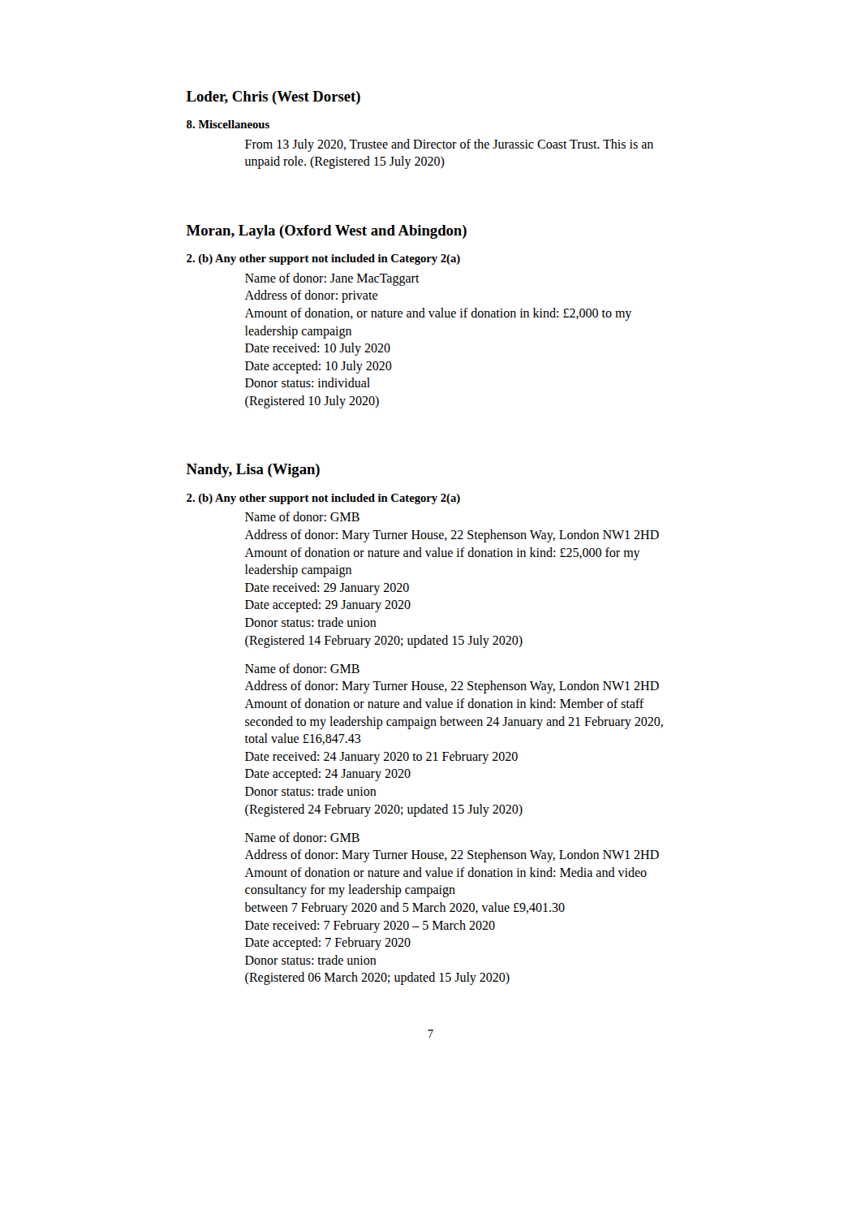Loder, Chris (West Dorset)
8. Miscellaneous
From 13 July 2020, Trustee and Director of the Jurassic Coast Trust. This is an unpaid role. (Registered 15 July 2020)
Moran, Layla (Oxford West and Abingdon)
2. (b) Any other support not included in Category 2(a)
Name of donor: Jane MacTaggart
Address of donor: private
Amount of donation, or nature and value if donation in kind: £2,000 to my leadership campaign
Date received: 10 July 2020
Date accepted: 10 July 2020
Donor status: individual
(Registered 10 July 2020)
Nandy, Lisa (Wigan)
2. (b) Any other support not included in Category 2(a)
Name of donor: GMB
Address of donor: Mary Turner House, 22 Stephenson Way, London NW1 2HD
Amount of donation or nature and value if donation in kind: £25,000 for my leadership campaign
Date received: 29 January 2020
Date accepted: 29 January 2020
Donor status: trade union
(Registered 14 February 2020; updated 15 July 2020)
Name of donor: GMB
Address of donor: Mary Turner House, 22 Stephenson Way, London NW1 2HD
Amount of donation or nature and value if donation in kind: Member of staff seconded to my leadership campaign between 24 January and 21 February 2020, total value £16,847.43
Date received: 24 January 2020 to 21 February 2020
Date accepted: 24 January 2020
Donor status: trade union
(Registered 24 February 2020; updated 15 July 2020)
Name of donor: GMB
Address of donor: Mary Turner House, 22 Stephenson Way, London NW1 2HD
Amount of donation or nature and value if donation in kind: Media and video consultancy for my leadership campaign
between 7 February 2020 and 5 March 2020, value £9,401.30
Date received: 7 February 2020 – 5 March 2020
Date accepted: 7 February 2020
Donor status: trade union
(Registered 06 March 2020; updated 15 July 2020)
7